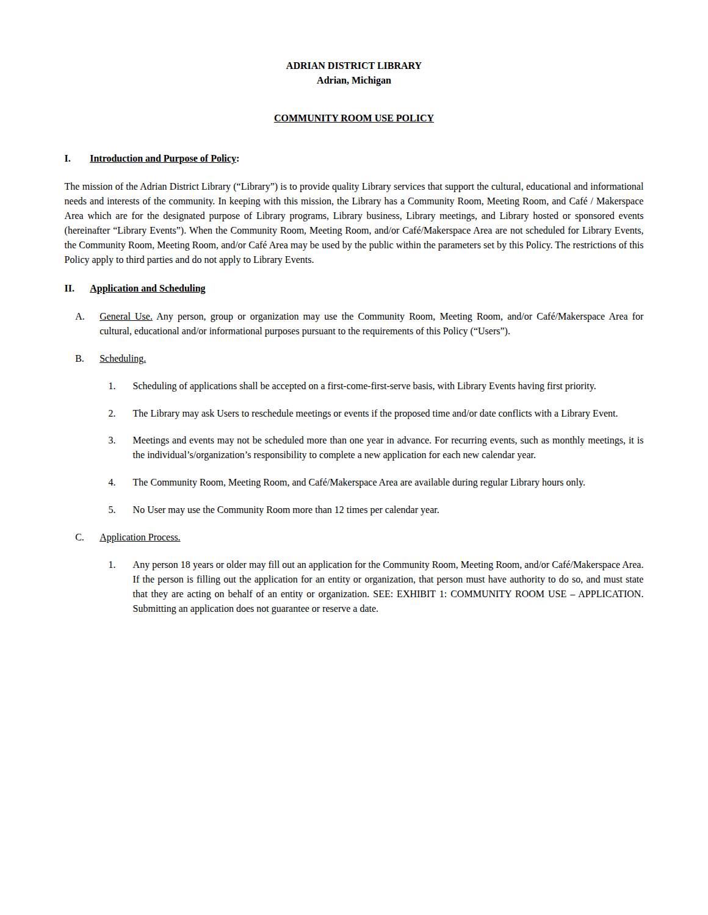ADRIAN DISTRICT LIBRARY
Adrian, Michigan
COMMUNITY ROOM USE POLICY
I. Introduction and Purpose of Policy:
The mission of the Adrian District Library (“Library”) is to provide quality Library services that support the cultural, educational and informational needs and interests of the community. In keeping with this mission, the Library has a Community Room, Meeting Room, and Café / Makerspace Area which are for the designated purpose of Library programs, Library business, Library meetings, and Library hosted or sponsored events (hereinafter “Library Events”). When the Community Room, Meeting Room, and/or Café/Makerspace Area are not scheduled for Library Events, the Community Room, Meeting Room, and/or Café Area may be used by the public within the parameters set by this Policy. The restrictions of this Policy apply to third parties and do not apply to Library Events.
II. Application and Scheduling
A. General Use. Any person, group or organization may use the Community Room, Meeting Room, and/or Café/Makerspace Area for cultural, educational and/or informational purposes pursuant to the requirements of this Policy (“Users”).
B. Scheduling.
1. Scheduling of applications shall be accepted on a first-come-first-serve basis, with Library Events having first priority.
2. The Library may ask Users to reschedule meetings or events if the proposed time and/or date conflicts with a Library Event.
3. Meetings and events may not be scheduled more than one year in advance. For recurring events, such as monthly meetings, it is the individual’s/organization’s responsibility to complete a new application for each new calendar year.
4. The Community Room, Meeting Room, and Café/Makerspace Area are available during regular Library hours only.
5. No User may use the Community Room more than 12 times per calendar year.
C. Application Process.
1. Any person 18 years or older may fill out an application for the Community Room, Meeting Room, and/or Café/Makerspace Area. If the person is filling out the application for an entity or organization, that person must have authority to do so, and must state that they are acting on behalf of an entity or organization. SEE: EXHIBIT 1: COMMUNITY ROOM USE – APPLICATION. Submitting an application does not guarantee or reserve a date.